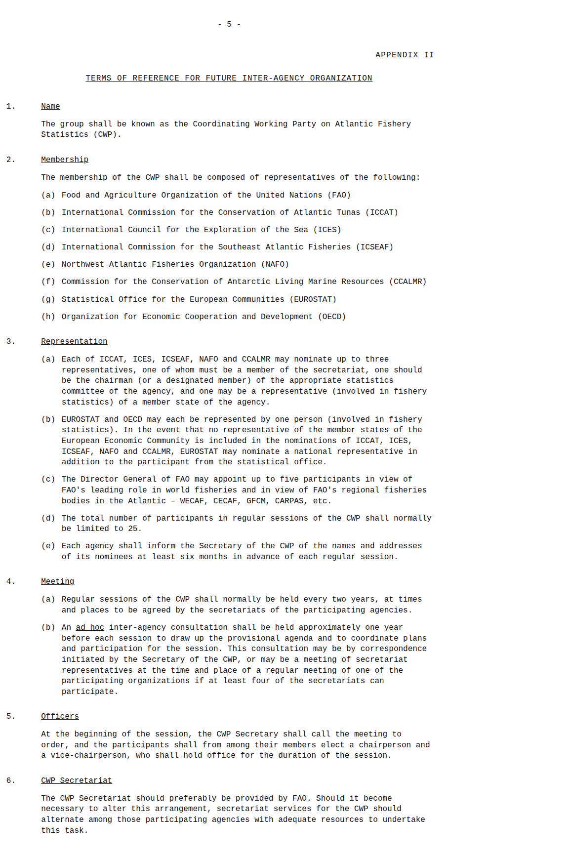- 5 -
APPENDIX II
TERMS OF REFERENCE FOR FUTURE INTER-AGENCY ORGANIZATION
1. Name
The group shall be known as the Coordinating Working Party on Atlantic Fishery Statistics (CWP).
2. Membership
The membership of the CWP shall be composed of representatives of the following:
(a) Food and Agriculture Organization of the United Nations (FAO)
(b) International Commission for the Conservation of Atlantic Tunas (ICCAT)
(c) International Council for the Exploration of the Sea (ICES)
(d) International Commission for the Southeast Atlantic Fisheries (ICSEAF)
(e) Northwest Atlantic Fisheries Organization (NAFO)
(f) Commission for the Conservation of Antarctic Living Marine Resources (CCALMR)
(g) Statistical Office for the European Communities (EUROSTAT)
(h) Organization for Economic Cooperation and Development (OECD)
3. Representation
(a) Each of ICCAT, ICES, ICSEAF, NAFO and CCALMR may nominate up to three representatives, one of whom must be a member of the secretariat, one should be the chairman (or a designated member) of the appropriate statistics committee of the agency, and one may be a representative (involved in fishery statistics) of a member state of the agency.
(b) EUROSTAT and OECD may each be represented by one person (involved in fishery statistics). In the event that no representative of the member states of the European Economic Community is included in the nominations of ICCAT, ICES, ICSEAF, NAFO and CCALMR, EUROSTAT may nominate a national representative in addition to the participant from the statistical office.
(c) The Director General of FAO may appoint up to five participants in view of FAO's leading role in world fisheries and in view of FAO's regional fisheries bodies in the Atlantic – WECAF, CECAF, GFCM, CARPAS, etc.
(d) The total number of participants in regular sessions of the CWP shall normally be limited to 25.
(e) Each agency shall inform the Secretary of the CWP of the names and addresses of its nominees at least six months in advance of each regular session.
4. Meeting
(a) Regular sessions of the CWP shall normally be held every two years, at times and places to be agreed by the secretariats of the participating agencies.
(b) An ad hoc inter-agency consultation shall be held approximately one year before each session to draw up the provisional agenda and to coordinate plans and participation for the session. This consultation may be by correspondence initiated by the Secretary of the CWP, or may be a meeting of secretariat representatives at the time and place of a regular meeting of one of the participating organizations if at least four of the secretariats can participate.
5. Officers
At the beginning of the session, the CWP Secretary shall call the meeting to order, and the participants shall from among their members elect a chairperson and a vice-chairperson, who shall hold office for the duration of the session.
6. CWP Secretariat
The CWP Secretariat should preferably be provided by FAO. Should it become necessary to alter this arrangement, secretariat services for the CWP should alternate among those participating agencies with adequate resources to undertake this task.